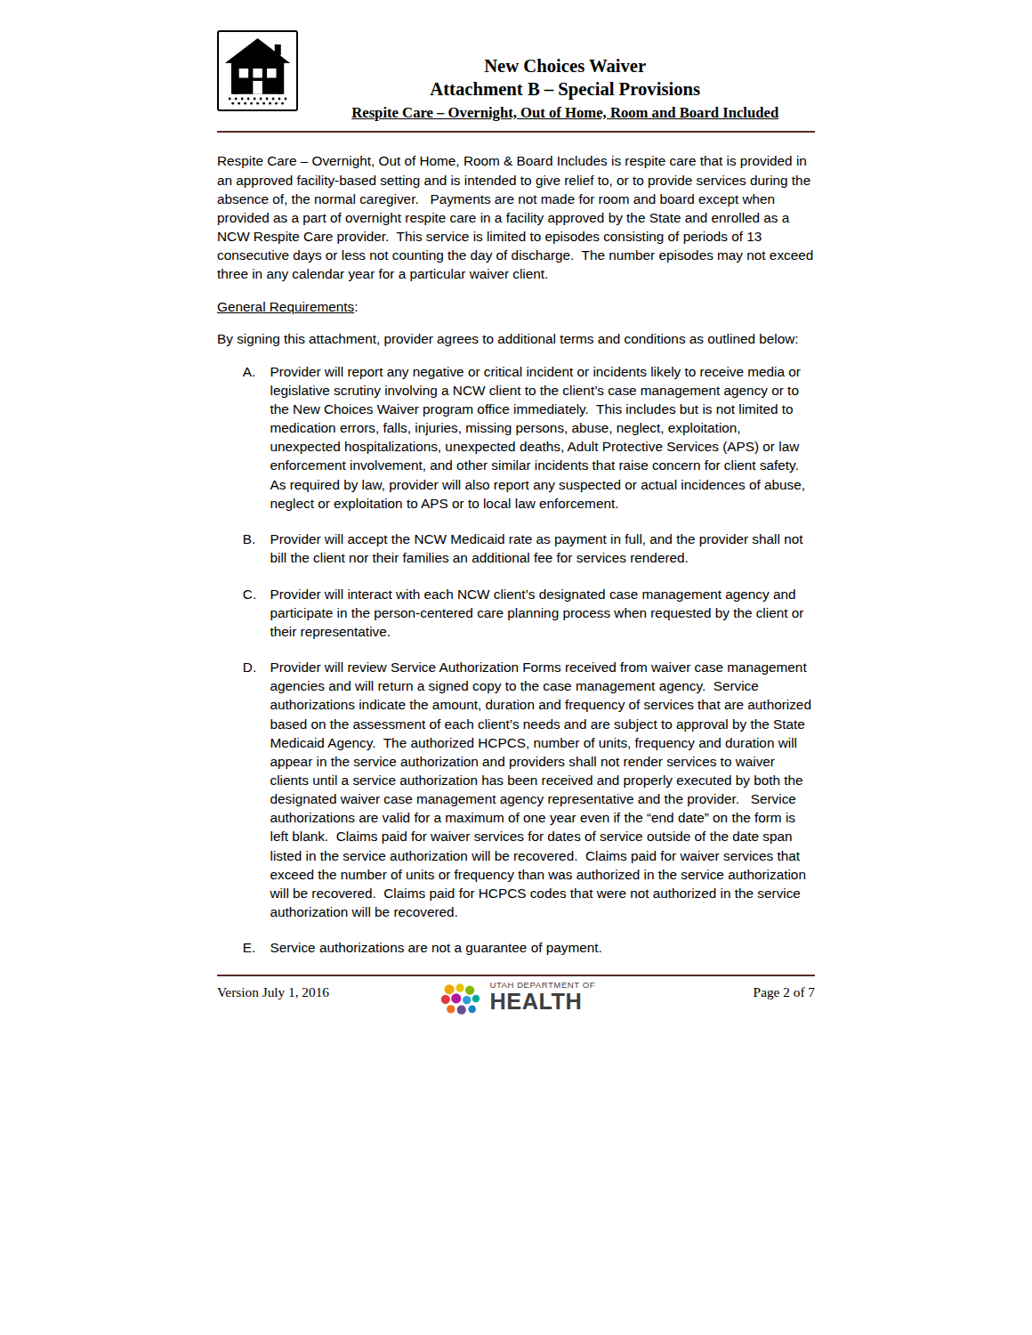New Choices Waiver
Attachment B – Special Provisions
Respite Care – Overnight, Out of Home, Room and Board Included
Respite Care – Overnight, Out of Home, Room & Board Includes is respite care that is provided in an approved facility-based setting and is intended to give relief to, or to provide services during the absence of, the normal caregiver. Payments are not made for room and board except when provided as a part of overnight respite care in a facility approved by the State and enrolled as a NCW Respite Care provider. This service is limited to episodes consisting of periods of 13 consecutive days or less not counting the day of discharge. The number episodes may not exceed three in any calendar year for a particular waiver client.
General Requirements:
By signing this attachment, provider agrees to additional terms and conditions as outlined below:
Provider will report any negative or critical incident or incidents likely to receive media or legislative scrutiny involving a NCW client to the client’s case management agency or to the New Choices Waiver program office immediately. This includes but is not limited to medication errors, falls, injuries, missing persons, abuse, neglect, exploitation, unexpected hospitalizations, unexpected deaths, Adult Protective Services (APS) or law enforcement involvement, and other similar incidents that raise concern for client safety. As required by law, provider will also report any suspected or actual incidences of abuse, neglect or exploitation to APS or to local law enforcement.
Provider will accept the NCW Medicaid rate as payment in full, and the provider shall not bill the client nor their families an additional fee for services rendered.
Provider will interact with each NCW client’s designated case management agency and participate in the person-centered care planning process when requested by the client or their representative.
Provider will review Service Authorization Forms received from waiver case management agencies and will return a signed copy to the case management agency. Service authorizations indicate the amount, duration and frequency of services that are authorized based on the assessment of each client’s needs and are subject to approval by the State Medicaid Agency. The authorized HCPCS, number of units, frequency and duration will appear in the service authorization and providers shall not render services to waiver clients until a service authorization has been received and properly executed by both the designated waiver case management agency representative and the provider. Service authorizations are valid for a maximum of one year even if the “end date” on the form is left blank. Claims paid for waiver services for dates of service outside of the date span listed in the service authorization will be recovered. Claims paid for waiver services that exceed the number of units or frequency than was authorized in the service authorization will be recovered. Claims paid for HCPCS codes that were not authorized in the service authorization will be recovered.
Service authorizations are not a guarantee of payment.
Version July 1, 2016
Page 2 of 7
UTAH DEPARTMENT OF HEALTH